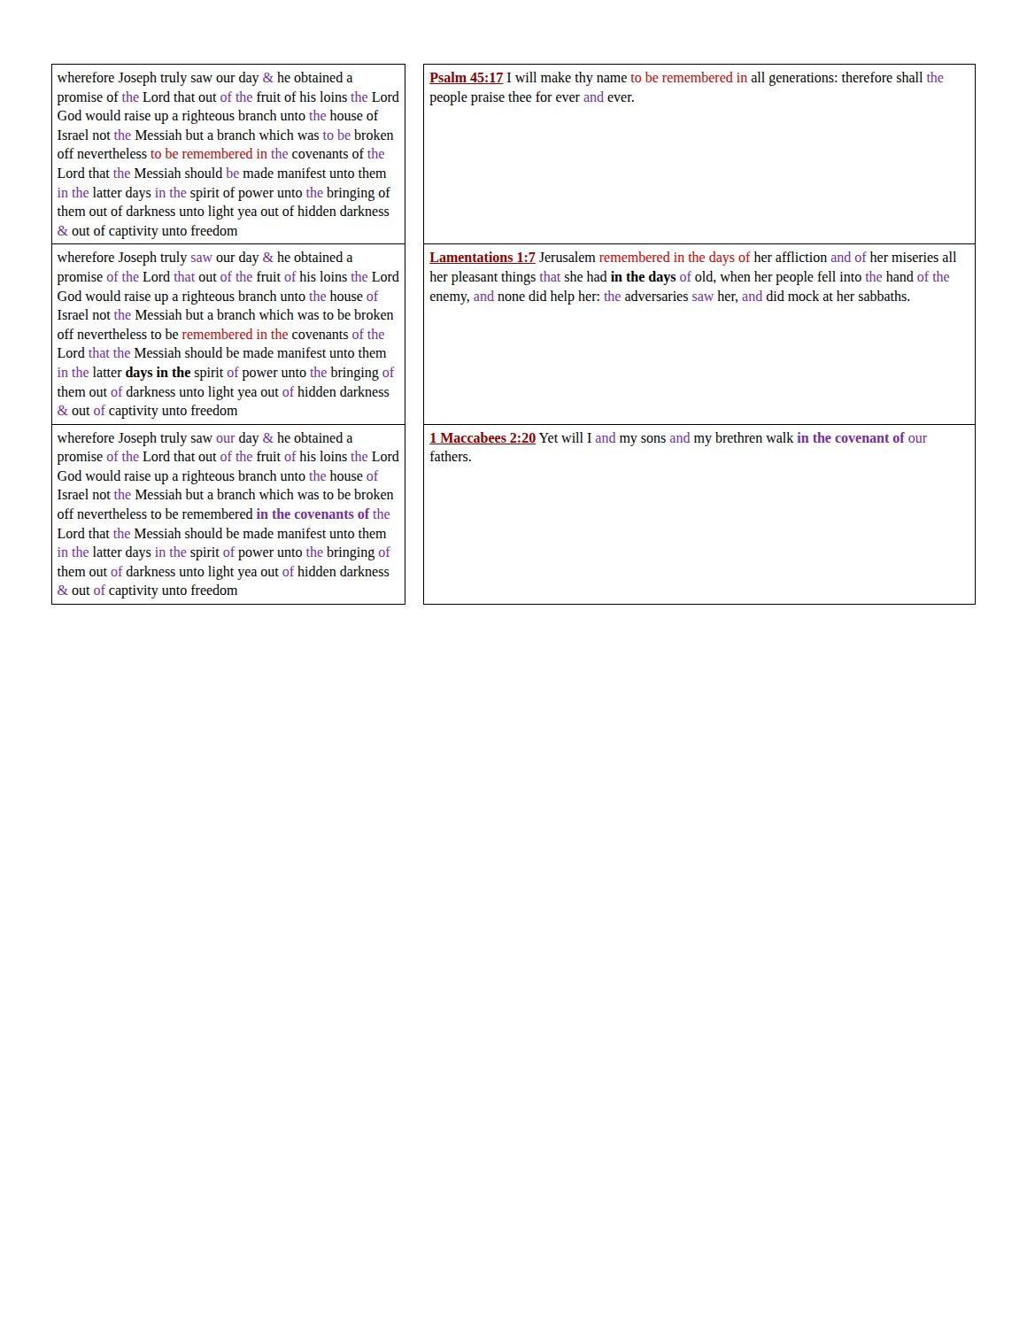| wherefore Joseph truly saw our day & he obtained a promise of the Lord that out of the fruit of his loins the Lord God would raise up a righteous branch unto the house of Israel not the Messiah but a branch which was to be broken off nevertheless to be remembered in the covenants of the Lord that the Messiah should be made manifest unto them in the latter days in the spirit of power unto the bringing of them out of darkness unto light yea out of hidden darkness & out of captivity unto freedom | | Psalm 45:17 I will make thy name to be remembered in all generations: therefore shall the people praise thee for ever and ever. |
| wherefore Joseph truly saw our day & he obtained a promise of the Lord that out of the fruit of his loins the Lord God would raise up a righteous branch unto the house of Israel not the Messiah but a branch which was to be broken off nevertheless to be remembered in the covenants of the Lord that the Messiah should be made manifest unto them in the latter days in the spirit of power unto the bringing of them out of darkness unto light yea out of hidden darkness & out of captivity unto freedom | | Lamentations 1:7 Jerusalem remembered in the days of her affliction and of her miseries all her pleasant things that she had in the days of old, when her people fell into the hand of the enemy, and none did help her: the adversaries saw her, and did mock at her sabbaths. |
| wherefore Joseph truly saw our day & he obtained a promise of the Lord that out of the fruit of his loins the Lord God would raise up a righteous branch unto the house of Israel not the Messiah but a branch which was to be broken off nevertheless to be remembered in the covenants of the Lord that the Messiah should be made manifest unto them in the latter days in the spirit of power unto the bringing of them out of darkness unto light yea out of hidden darkness & out of captivity unto freedom | | 1 Maccabees 2:20 Yet will I and my sons and my brethren walk in the covenant of our fathers. |